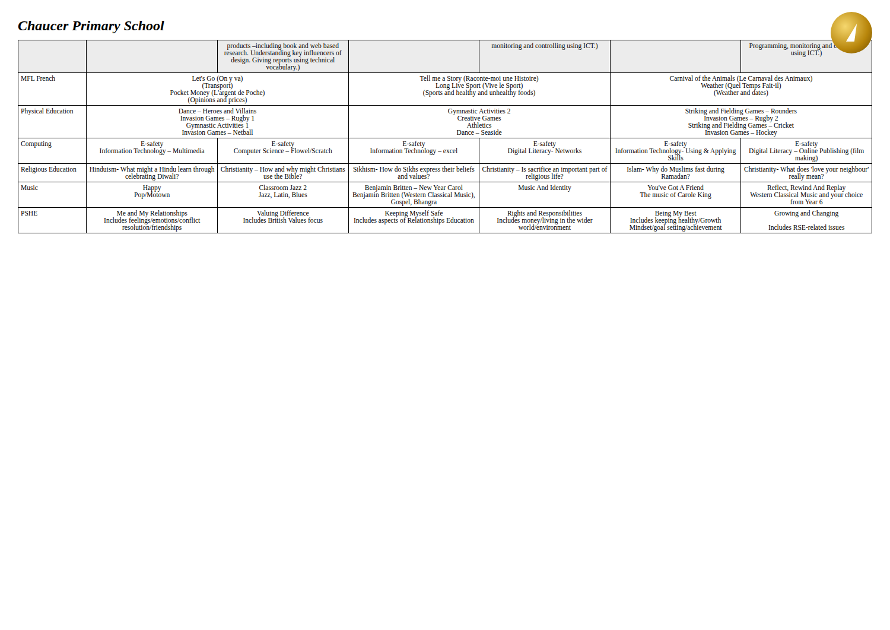Chaucer Primary School
| | | products –including book and web based research. Understanding key influencers of design. Giving reports using technical vocabulary.) | | monitoring and controlling using ICT.) | | Programming, monitoring and controlling using ICT.) |
| MFL French | Let's Go (On y va) (Transport) Pocket Money (L'argent de Poche) (Opinions and prices) | Tell me a Story (Raconte-moi une Histoire) Long Live Sport (Vive le Sport) (Sports and healthy and unhealthy foods) | Carnival of the Animals (Le Carnaval des Animaux) Weather (Quel Temps Fait-il) (Weather and dates) |
| Physical Education | Dance – Heroes and Villains Invasion Games – Rugby 1 Gymnastic Activities 1 Invasion Games – Netball | Gymnastic Activities 2 Creative Games Athletics Dance – Seaside | Striking and Fielding Games – Rounders Invasion Games – Rugby 2 Striking and Fielding Games – Cricket Invasion Games – Hockey |
| Computing | E-safety Information Technology – Multimedia | E-safety Computer Science – Flowel/Scratch | E-safety Information Technology – excel | E-safety Digital Literacy- Networks | E-safety Information Technology- Using & Applying Skills | E-safety Digital Literacy – Online Publishing (film making) |
| Religious Education | Hinduism- What might a Hindu learn through celebrating Diwali? | Christianity – How and why might Christians use the Bible? | Sikhism- How do Sikhs express their beliefs and values? | Christianity – Is sacrifice an important part of religious life? | Islam- Why do Muslims fast during Ramadan? | Christianity- What does 'love your neighbour' really mean? |
| Music | Happy Pop/Motown | Classroom Jazz 2 Jazz, Latin, Blues | Benjamin Britten – New Year Carol Benjamin Britten (Western Classical Music), Gospel, Bhangra | Music And Identity | You've Got A Friend The music of Carole King | Reflect, Rewind And Replay Western Classical Music and your choice from Year 6 |
| PSHE | Me and My Relationships Includes feelings/emotions/conflict resolution/friendships | Valuing Difference Includes British Values focus | Keeping Myself Safe Includes aspects of Relationships Education | Rights and Responsibilities Includes money/living in the wider world/environment | Being My Best Includes keeping healthy/Growth Mindset/goal setting/achievement | Growing and Changing Includes RSE-related issues |